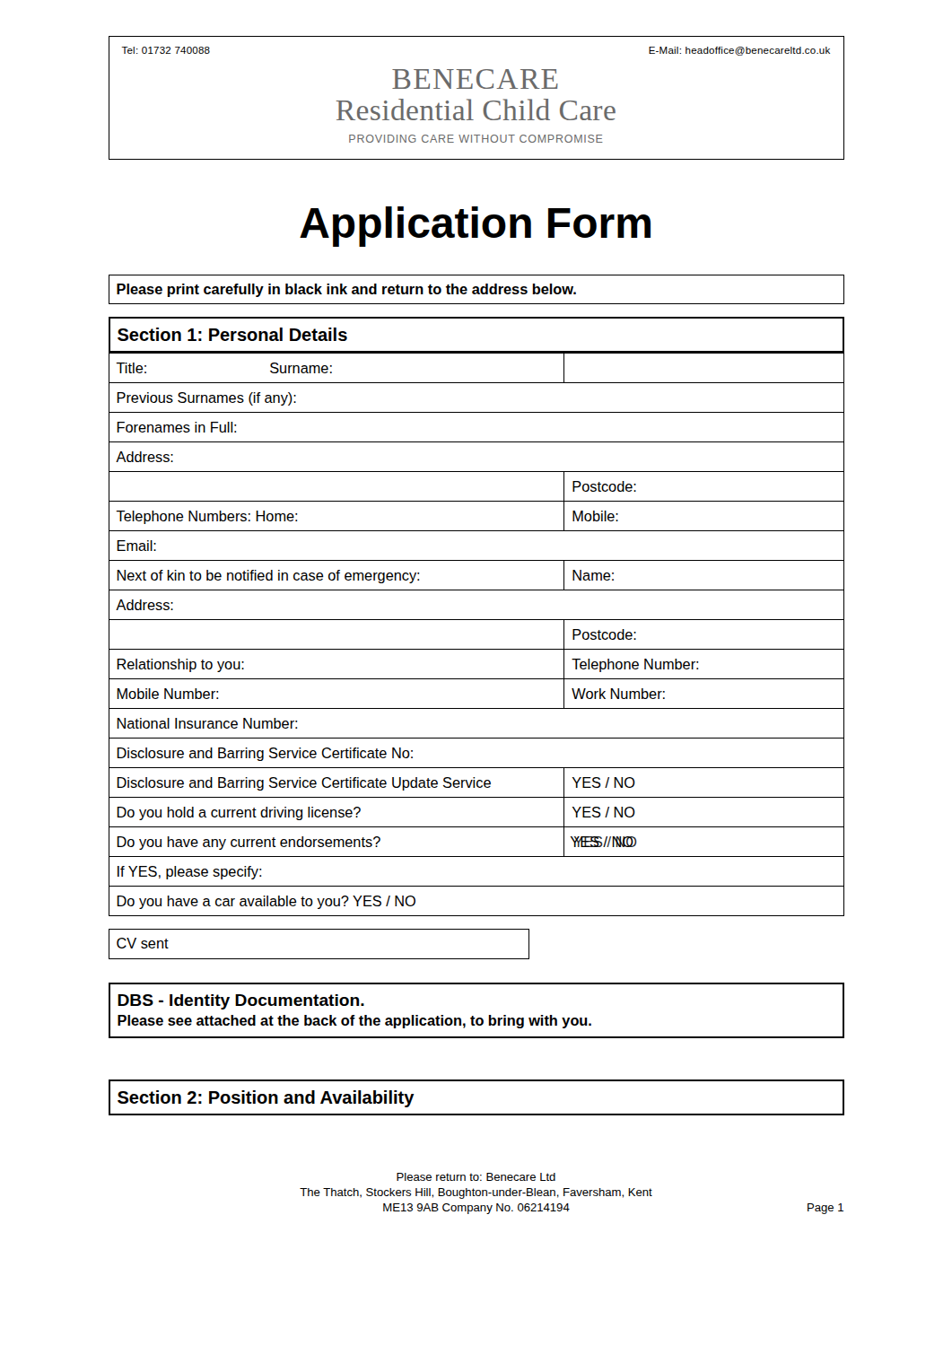Tel: 01732 740088 E-Mail: headoffice@benecareltd.co.uk
BENECARE
Residential Child Care
PROVIDING CARE WITHOUT COMPROMISE
Application Form
Please print carefully in black ink and return to the address below.
Section 1: Personal Details
| Title: Surname: | |
| Previous Surnames (if any): |
| Forenames in Full: |
| Address: |
| | Postcode: |
| Telephone Numbers: Home: | Mobile: |
| Email: |
| Next of kin to be notified in case of emergency: | Name: |
| Address: |
| | Postcode: |
| Relationship to you: | Telephone Number: |
| Mobile Number: | Work Number: |
| National Insurance Number: |
| Disclosure and Barring Service Certificate No: |
| Disclosure and Barring Service Certificate Update Service | YES / NO |
| Do you hold a current driving license? | YES / NO |
| Do you have any current endorsements? | YES / NO YES / NO |
| If YES, please specify: |
| Do you have a car available to you? YES / NO |
CV sent
DBS - Identity Documentation.
Please see attached at the back of the application, to bring with you.
Section 2: Position and Availability
Please return to: Benecare Ltd
The Thatch, Stockers Hill, Boughton-under-Blean, Faversham, Kent
ME13 9AB Company No. 06214194 Page 1